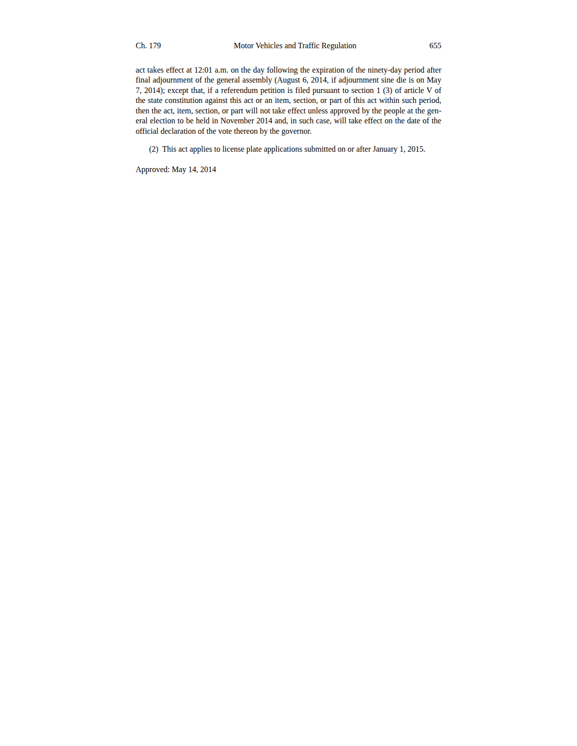Ch. 179 Motor Vehicles and Traffic Regulation 655
act takes effect at 12:01 a.m. on the day following the expiration of the ninety-day period after final adjournment of the general assembly (August 6, 2014, if adjournment sine die is on May 7, 2014); except that, if a referendum petition is filed pursuant to section 1 (3) of article V of the state constitution against this act or an item, section, or part of this act within such period, then the act, item, section, or part will not take effect unless approved by the people at the general election to be held in November 2014 and, in such case, will take effect on the date of the official declaration of the vote thereon by the governor.
(2) This act applies to license plate applications submitted on or after January 1, 2015.
Approved: May 14, 2014